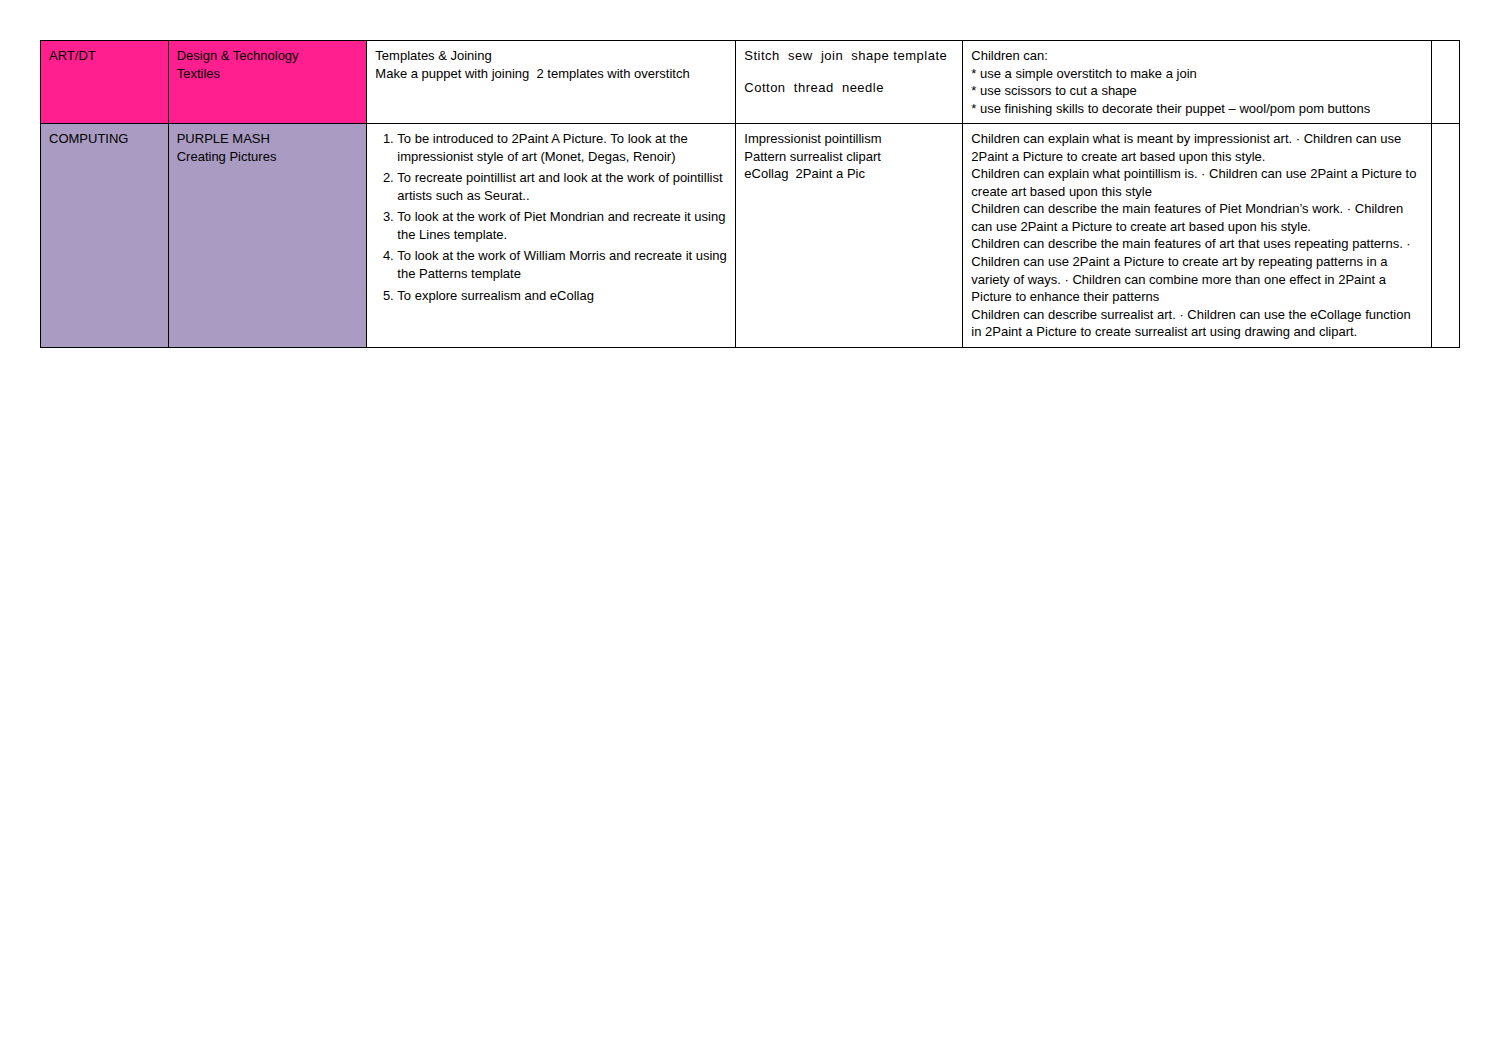| ART/DT | Design & Technology Textiles | Templates & Joining Make a puppet with joining 2 templates with overstitch | Stitch sew join shape template Cotton thread needle | Children can: * use a simple overstitch to make a join * use scissors to cut a shape * use finishing skills to decorate their puppet – wool/pom pom buttons | |
| COMPUTING | PURPLE MASH Creating Pictures | To be introduced to 2Paint A Picture. To look at the impressionist style of art (Monet, Degas, Renoir) To recreate pointillist art and look at the work of pointillist artists such as Seurat.. To look at the work of Piet Mondrian and recreate it using the Lines template. To look at the work of William Morris and recreate it using the Patterns template To explore surrealism and eCollag | Impressionist pointillism Pattern surrealist clipart eCollag 2Paint a Pic | Children can explain what is meant by impressionist art. · Children can use 2Paint a Picture to create art based upon this style. Children can explain what pointillism is. · Children can use 2Paint a Picture to create art based upon this style Children can describe the main features of Piet Mondrian’s work. · Children can use 2Paint a Picture to create art based upon his style. Children can describe the main features of art that uses repeating patterns. · Children can use 2Paint a Picture to create art by repeating patterns in a variety of ways. · Children can combine more than one effect in 2Paint a Picture to enhance their patterns Children can describe surrealist art. · Children can use the eCollage function in 2Paint a Picture to create surrealist art using drawing and clipart. | |